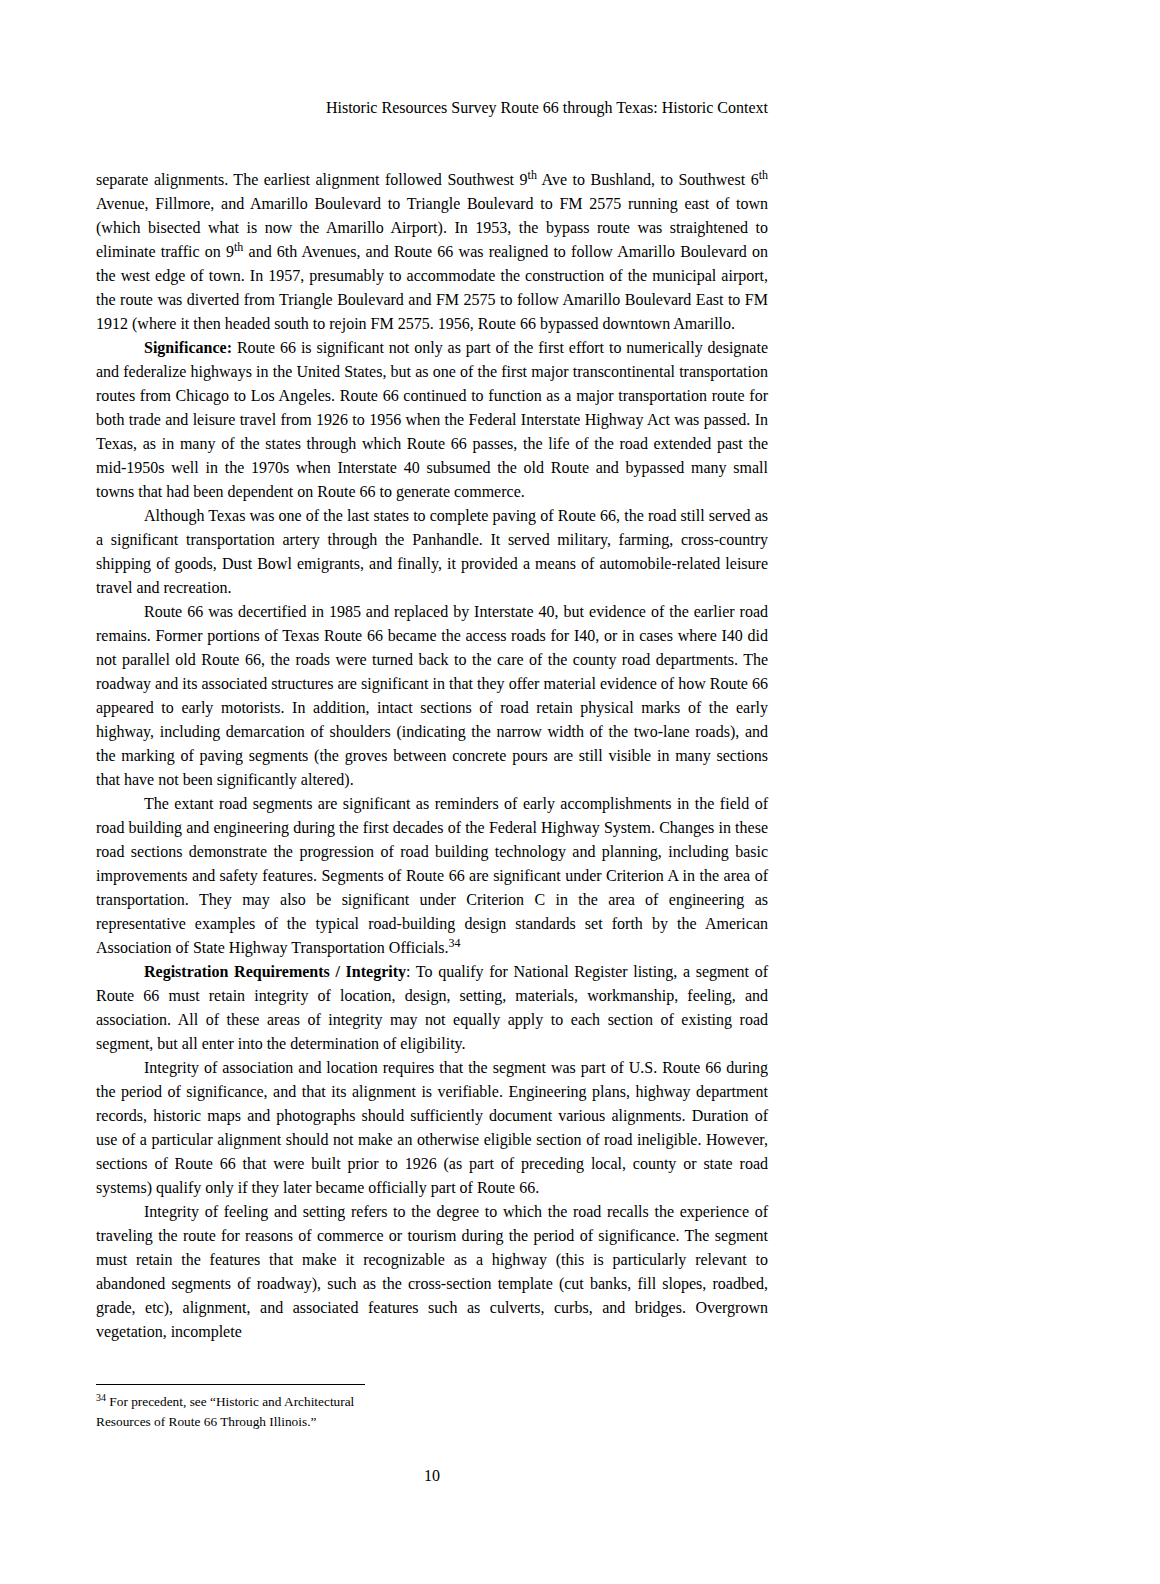Historic Resources Survey Route 66 through Texas: Historic Context
separate alignments. The earliest alignment followed Southwest 9th Ave to Bushland, to Southwest 6th Avenue, Fillmore, and Amarillo Boulevard to Triangle Boulevard to FM 2575 running east of town (which bisected what is now the Amarillo Airport). In 1953, the bypass route was straightened to eliminate traffic on 9th and 6th Avenues, and Route 66 was realigned to follow Amarillo Boulevard on the west edge of town. In 1957, presumably to accommodate the construction of the municipal airport, the route was diverted from Triangle Boulevard and FM 2575 to follow Amarillo Boulevard East to FM 1912 (where it then headed south to rejoin FM 2575. 1956, Route 66 bypassed downtown Amarillo.
Significance: Route 66 is significant not only as part of the first effort to numerically designate and federalize highways in the United States, but as one of the first major transcontinental transportation routes from Chicago to Los Angeles. Route 66 continued to function as a major transportation route for both trade and leisure travel from 1926 to 1956 when the Federal Interstate Highway Act was passed. In Texas, as in many of the states through which Route 66 passes, the life of the road extended past the mid-1950s well in the 1970s when Interstate 40 subsumed the old Route and bypassed many small towns that had been dependent on Route 66 to generate commerce.
Although Texas was one of the last states to complete paving of Route 66, the road still served as a significant transportation artery through the Panhandle. It served military, farming, cross-country shipping of goods, Dust Bowl emigrants, and finally, it provided a means of automobile-related leisure travel and recreation.
Route 66 was decertified in 1985 and replaced by Interstate 40, but evidence of the earlier road remains. Former portions of Texas Route 66 became the access roads for I40, or in cases where I40 did not parallel old Route 66, the roads were turned back to the care of the county road departments. The roadway and its associated structures are significant in that they offer material evidence of how Route 66 appeared to early motorists. In addition, intact sections of road retain physical marks of the early highway, including demarcation of shoulders (indicating the narrow width of the two-lane roads), and the marking of paving segments (the groves between concrete pours are still visible in many sections that have not been significantly altered).
The extant road segments are significant as reminders of early accomplishments in the field of road building and engineering during the first decades of the Federal Highway System. Changes in these road sections demonstrate the progression of road building technology and planning, including basic improvements and safety features. Segments of Route 66 are significant under Criterion A in the area of transportation. They may also be significant under Criterion C in the area of engineering as representative examples of the typical road-building design standards set forth by the American Association of State Highway Transportation Officials.34
Registration Requirements / Integrity: To qualify for National Register listing, a segment of Route 66 must retain integrity of location, design, setting, materials, workmanship, feeling, and association. All of these areas of integrity may not equally apply to each section of existing road segment, but all enter into the determination of eligibility.
Integrity of association and location requires that the segment was part of U.S. Route 66 during the period of significance, and that its alignment is verifiable. Engineering plans, highway department records, historic maps and photographs should sufficiently document various alignments. Duration of use of a particular alignment should not make an otherwise eligible section of road ineligible. However, sections of Route 66 that were built prior to 1926 (as part of preceding local, county or state road systems) qualify only if they later became officially part of Route 66.
Integrity of feeling and setting refers to the degree to which the road recalls the experience of traveling the route for reasons of commerce or tourism during the period of significance. The segment must retain the features that make it recognizable as a highway (this is particularly relevant to abandoned segments of roadway), such as the cross-section template (cut banks, fill slopes, roadbed, grade, etc), alignment, and associated features such as culverts, curbs, and bridges. Overgrown vegetation, incomplete
34 For precedent, see “Historic and Architectural Resources of Route 66 Through Illinois.”
10